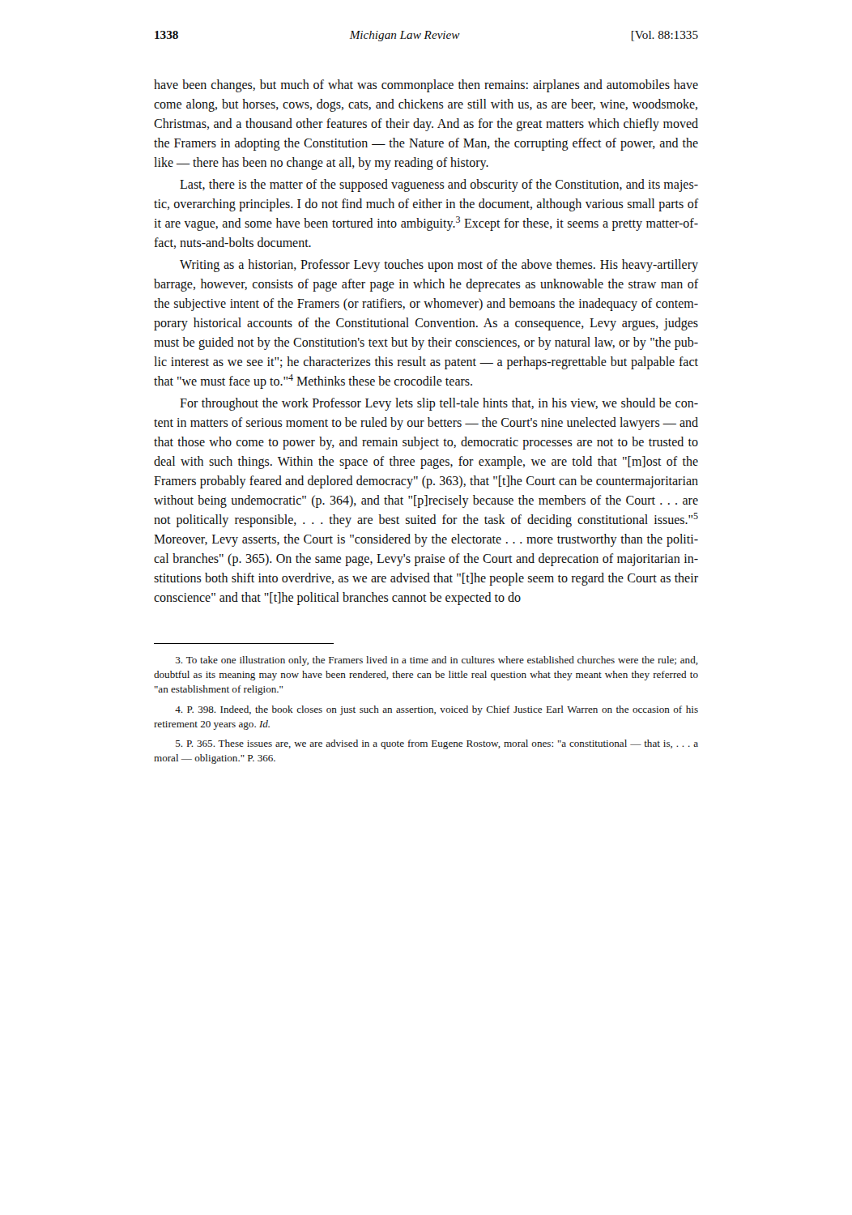1338 Michigan Law Review [Vol. 88:1335
have been changes, but much of what was commonplace then remains: airplanes and automobiles have come along, but horses, cows, dogs, cats, and chickens are still with us, as are beer, wine, woodsmoke, Christmas, and a thousand other features of their day. And as for the great matters which chiefly moved the Framers in adopting the Constitution — the Nature of Man, the corrupting effect of power, and the like — there has been no change at all, by my reading of history.
Last, there is the matter of the supposed vagueness and obscurity of the Constitution, and its majestic, overarching principles. I do not find much of either in the document, although various small parts of it are vague, and some have been tortured into ambiguity.3 Except for these, it seems a pretty matter-of-fact, nuts-and-bolts document.
Writing as a historian, Professor Levy touches upon most of the above themes. His heavy-artillery barrage, however, consists of page after page in which he deprecates as unknowable the straw man of the subjective intent of the Framers (or ratifiers, or whomever) and bemoans the inadequacy of contemporary historical accounts of the Constitutional Convention. As a consequence, Levy argues, judges must be guided not by the Constitution's text but by their consciences, or by natural law, or by "the public interest as we see it"; he characterizes this result as patent — a perhaps-regrettable but palpable fact that "we must face up to."4 Methinks these be crocodile tears.
For throughout the work Professor Levy lets slip tell-tale hints that, in his view, we should be content in matters of serious moment to be ruled by our betters — the Court's nine unelected lawyers — and that those who come to power by, and remain subject to, democratic processes are not to be trusted to deal with such things. Within the space of three pages, for example, we are told that "[m]ost of the Framers probably feared and deplored democracy" (p. 363), that "[t]he Court can be countermajoritarian without being undemocratic" (p. 364), and that "[p]recisely because the members of the Court . . . are not politically responsible, . . . they are best suited for the task of deciding constitutional issues."5 Moreover, Levy asserts, the Court is "considered by the electorate . . . more trustworthy than the political branches" (p. 365). On the same page, Levy's praise of the Court and deprecation of majoritarian institutions both shift into overdrive, as we are advised that "[t]he people seem to regard the Court as their conscience" and that "[t]he political branches cannot be expected to do
3. To take one illustration only, the Framers lived in a time and in cultures where established churches were the rule; and, doubtful as its meaning may now have been rendered, there can be little real question what they meant when they referred to "an establishment of religion."
4. P. 398. Indeed, the book closes on just such an assertion, voiced by Chief Justice Earl Warren on the occasion of his retirement 20 years ago. Id.
5. P. 365. These issues are, we are advised in a quote from Eugene Rostow, moral ones: "a constitutional — that is, . . . a moral — obligation." P. 366.